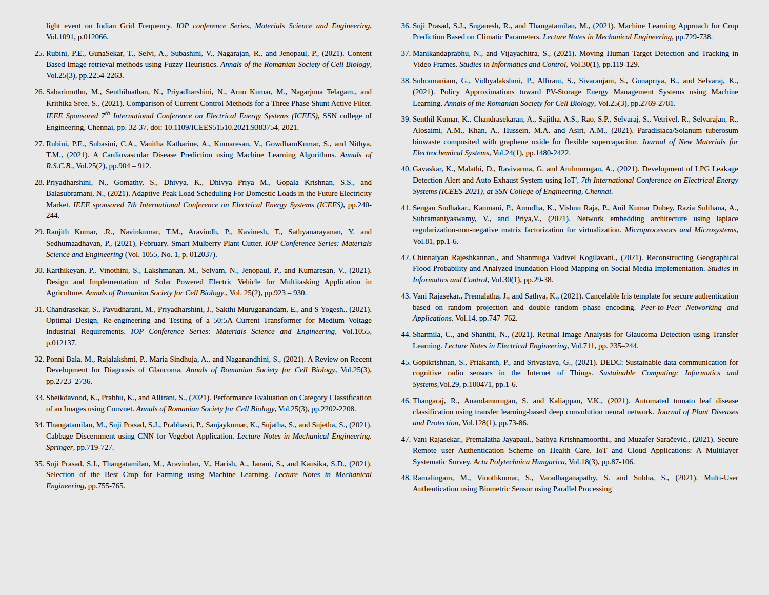light event on Indian Grid Frequency. IOP conference Series, Materials Science and Engineering, Vol.1091, p.012066.
Rubini, P.E., GunaSekar, T., Selvi, A., Subashini, V., Nagarajan, R., and Jenopaul, P., (2021). Content Based Image retrieval methods using Fuzzy Heuristics. Annals of the Romanian Society of Cell Biology, Vol.25(3), pp.2254-2263.
Sabarimuthu, M., Senthilnathan, N., Priyadharshini, N., Arun Kumar, M., Nagarjuna Telagam., and Krithika Sree, S., (2021). Comparison of Current Control Methods for a Three Phase Shunt Active Filter. IEEE Sponsored 7th International Conference on Electrical Energy Systems (ICEES), SSN college of Engineering, Chennai, pp. 32-37, doi: 10.1109/ICEES51510.2021.9383754, 2021.
Rubini, P.E., Subasini, C.A., Vanitha Katharine, A., Kumaresan, V., GowdhamKumar, S., and Nithya, T.M., (2021). A Cardiovascular Disease Prediction using Machine Learning Algorithms. Annals of R.S.C.B., Vol.25(2), pp.904 – 912.
Priyadharshini, N., Gomathy, S., Dhivya, K., Dhivya Priya M., Gopala Krishnan, S.S., and Balasubramani, N., (2021). Adaptive Peak Load Scheduling For Domestic Loads in the Future Electricity Market. IEEE sponsored 7th International Conference on Electrical Energy Systems (ICEES), pp.240-244.
Ranjith Kumar, .R., Navinkumar, T.M., Aravindh, P., Kavinesh, T., Sathyanarayanan, Y. and Sedhumaadhavan, P., (2021), February. Smart Mulberry Plant Cutter. IOP Conference Series: Materials Science and Engineering (Vol. 1055, No. 1, p. 012037).
Karthikeyan, P., Vinothini, S., Lakshmanan, M., Selvam, N., Jenopaul, P., and Kumaresan, V., (2021). Design and Implementation of Solar Powered Electric Vehicle for Multitasking Application in Agriculture. Annals of Romanian Society for Cell Biology., Vol. 25(2), pp.923 – 930.
Chandrasekar, S., Pavudharani, M., Priyadharshini, J., Sakthi Muruganandam, E., and S Yogesh., (2021). Optimal Design, Re-engineering and Testing of a 50:5A Current Transformer for Medium Voltage Industrial Requirements. IOP Conference Series: Materials Science and Engineering, Vol.1055, p.012137.
Ponni Bala. M., Rajalakshmi, P., Maria Sindhuja, A., and Naganandhini, S., (2021). A Review on Recent Development for Diagnosis of Glaucoma. Annals of Romanian Society for Cell Biology, Vol.25(3), pp.2723–2736.
Sheikdavood, K., Prabhu, K., and Allirani, S., (2021). Performance Evaluation on Category Classification of an Images using Convnet. Annals of Romanian Society for Cell Biology, Vol.25(3), pp.2202-2208.
Thangatamilan, M., Suji Prasad, S.J., Prabhasri, P., Sanjaykumar, K., Sujatha, S., and Sujetha, S., (2021). Cabbage Discernment using CNN for Vegebot Application. Lecture Notes in Mechanical Engineering. Springer, pp.719-727.
Suji Prasad, S.J., Thangatamilan, M., Aravindan, V., Harish, A., Janani, S., and Kausika, S.D., (2021). Selection of the Best Crop for Farming using Machine Learning. Lecture Notes in Mechanical Engineering, pp.755-765.
Suji Prasad, S.J., Suganesh, R., and Thangatamilan, M., (2021). Machine Learning Approach for Crop Prediction Based on Climatic Parameters. Lecture Notes in Mechanical Engineering, pp.729-738.
Manikandaprabhu, N., and Vijayachitra, S., (2021). Moving Human Target Detection and Tracking in Video Frames. Studies in Informatics and Control, Vol.30(1), pp.119-129.
Subramaniam, G., Vidhyalakshmi, P., Allirani, S., Sivaranjani, S., Gunapriya, B., and Selvaraj, K., (2021). Policy Approximations toward PV-Storage Energy Management Systems using Machine Learning. Annals of the Romanian Society for Cell Biology, Vol.25(3), pp.2769-2781.
Senthil Kumar, K., Chandrasekaran, A., Sajitha, A.S., Rao, S.P., Selvaraj, S., Vetrivel, R., Selvarajan, R., Alosaimi, A.M., Khan, A., Hussein, M.A. and Asiri, A.M., (2021). Paradisiaca/Solanum tuberosum biowaste composited with graphene oxide for flexible supercapacitor. Journal of New Materials for Electrochemical Systems, Vol.24(1), pp.1480-2422.
Gavaskar, K., Malathi, D., Ravivarma, G. and Arulmurugan, A., (2021). Development of LPG Leakage Detection Alert and Auto Exhaust System using IoT', 7th International Conference on Electrical Energy Systems (ICEES-2021), at SSN College of Engineering, Chennai.
Sengan Sudhakar., Kanmani, P., Amudha, K., Vishnu Raja, P., Anil Kumar Dubey, Razia Sulthana, A., Subramaniyaswamy, V., and Priya,V., (2021). Network embedding architecture using laplace regularization-non-negative matrix factorization for virtualization. Microprocessors and Microsystems, Vol.81, pp.1-6.
Chinnaiyan Rajeshkannan., and Shanmuga Vadivel Kogilavani., (2021). Reconstructing Geographical Flood Probability and Analyzed Inundation Flood Mapping on Social Media Implementation. Studies in Informatics and Control, Vol.30(1), pp.29-38.
Vani Rajasekar., Premalatha, J., and Sathya, K., (2021). Cancelable Iris template for secure authentication based on random projection and double random phase encoding. Peer-to-Peer Networking and Applications, Vol.14, pp.747–762.
Sharmila, C., and Shanthi, N., (2021). Retinal Image Analysis for Glaucoma Detection using Transfer Learning. Lecture Notes in Electrical Engineering, Vol.711, pp. 235–244.
Gopikrishnan, S., Priakanth, P., and Srivastava, G., (2021). DEDC: Sustainable data communication for cognitive radio sensors in the Internet of Things. Sustainable Computing: Informatics and Systems,Vol.29, p.100471, pp.1-6.
Thangaraj, R., Anandamurugan, S. and Kaliappan, V.K., (2021). Automated tomato leaf disease classification using transfer learning-based deep convolution neural network. Journal of Plant Diseases and Protection, Vol.128(1), pp.73-86.
Vani Rajasekar., Premalatha Jayapaul., Sathya Krishnamoorthi., and Muzafer Saračević., (2021). Secure Remote user Authentication Scheme on Health Care, IoT and Cloud Applications: A Multilayer Systematic Survey. Acta Polytechnica Hungarica, Vol.18(3), pp.87-106.
Ramalingam, M., Vinothkumar, S., Varadhaganapathy, S. and Subha, S., (2021). Multi-User Authentication using Biometric Sensor using Parallel Processing